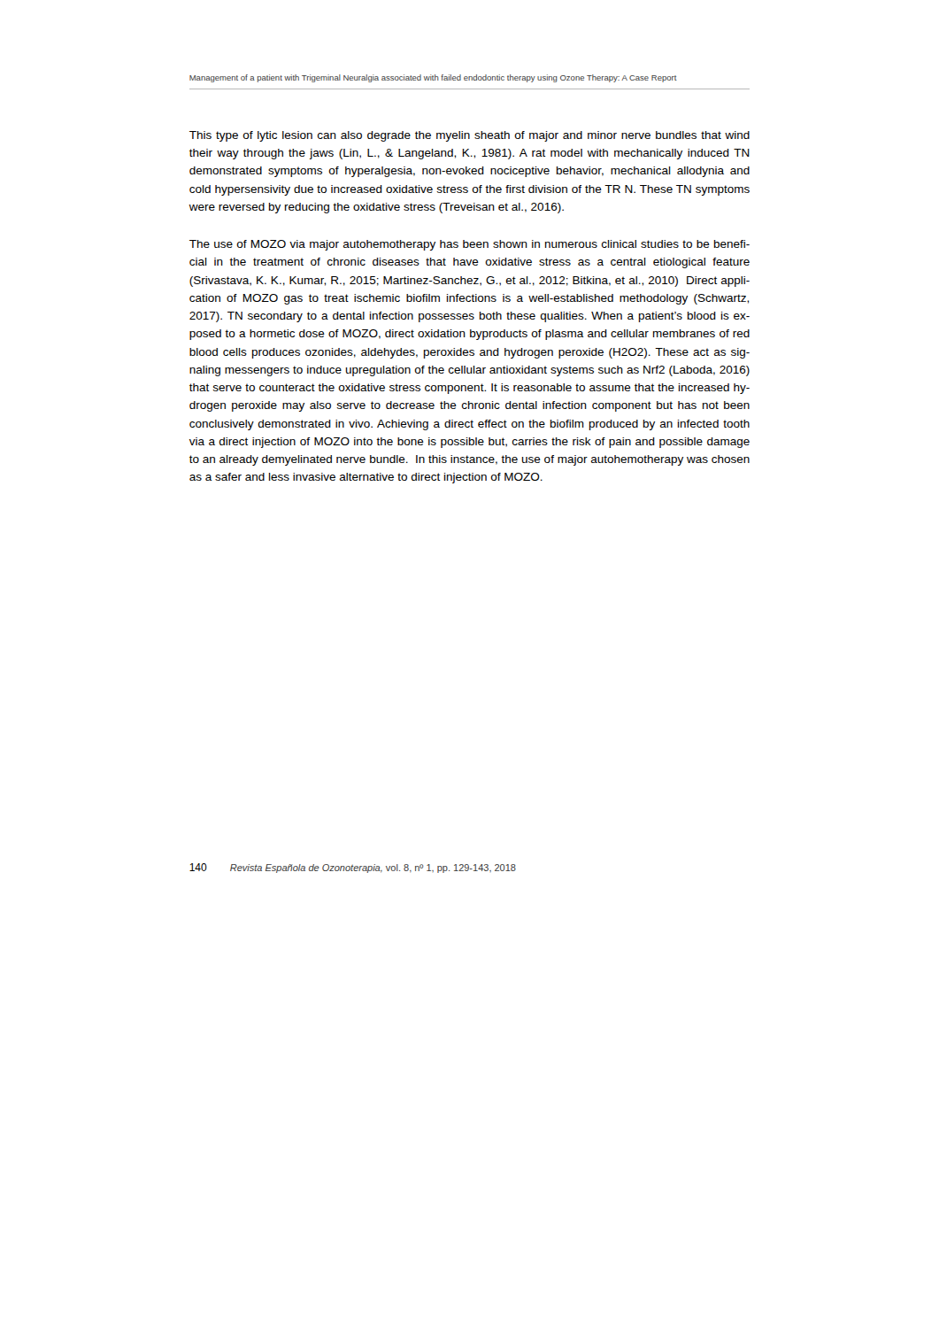Management of a patient with Trigeminal Neuralgia associated with failed endodontic therapy using Ozone Therapy: A Case Report
This type of lytic lesion can also degrade the myelin sheath of major and minor nerve bundles that wind their way through the jaws (Lin, L., & Langeland, K., 1981). A rat model with mechanically induced TN demonstrated symptoms of hyperalgesia, non-evoked nociceptive behavior, mechanical allodynia and cold hypersensivity due to increased oxidative stress of the first division of the TR N. These TN symptoms were reversed by reducing the oxidative stress (Treveisan et al., 2016).
The use of MOZO via major autohemotherapy has been shown in numerous clinical studies to be beneficial in the treatment of chronic diseases that have oxidative stress as a central etiological feature (Srivastava, K. K., Kumar, R., 2015; Martinez-Sanchez, G., et al., 2012; Bitkina, et al., 2010) Direct application of MOZO gas to treat ischemic biofilm infections is a well-established methodology (Schwartz, 2017). TN secondary to a dental infection possesses both these qualities. When a patient’s blood is exposed to a hormetic dose of MOZO, direct oxidation byproducts of plasma and cellular membranes of red blood cells produces ozonides, aldehydes, peroxides and hydrogen peroxide (H2O2). These act as signaling messengers to induce upregulation of the cellular antioxidant systems such as Nrf2 (Laboda, 2016) that serve to counteract the oxidative stress component. It is reasonable to assume that the increased hydrogen peroxide may also serve to decrease the chronic dental infection component but has not been conclusively demonstrated in vivo. Achieving a direct effect on the biofilm produced by an infected tooth via a direct injection of MOZO into the bone is possible but, carries the risk of pain and possible damage to an already demyelinated nerve bundle. In this instance, the use of major autohemotherapy was chosen as a safer and less invasive alternative to direct injection of MOZO.
140 Revista Española de Ozonoterapia, vol. 8, nº 1, pp. 129-143, 2018